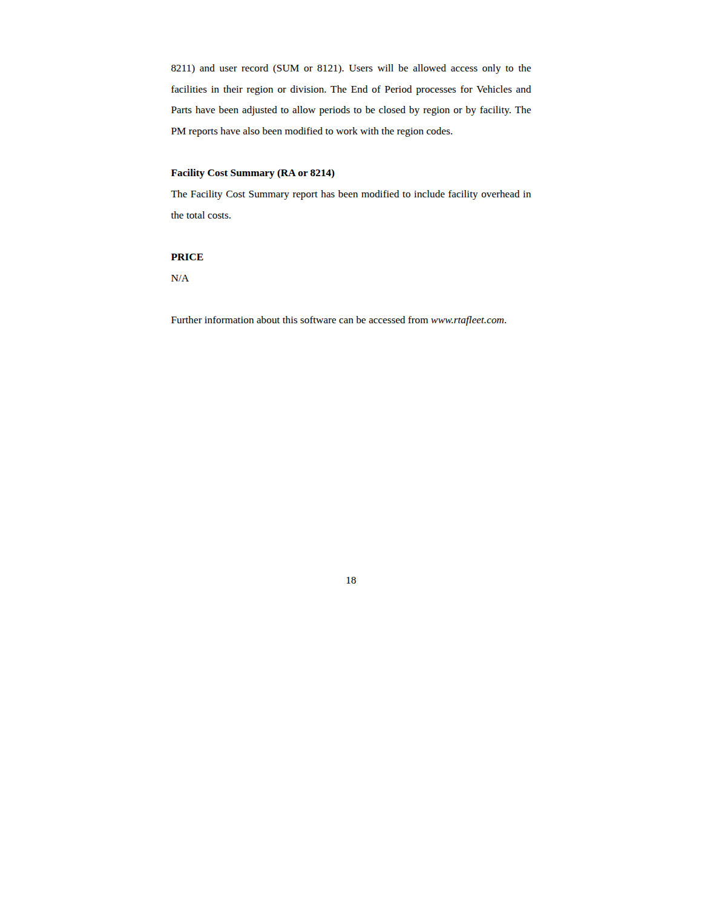8211) and user record (SUM or 8121). Users will be allowed access only to the facilities in their region or division. The End of Period processes for Vehicles and Parts have been adjusted to allow periods to be closed by region or by facility. The PM reports have also been modified to work with the region codes.
Facility Cost Summary (RA or 8214)
The Facility Cost Summary report has been modified to include facility overhead in the total costs.
PRICE
N/A
Further information about this software can be accessed from www.rtafleet.com.
18